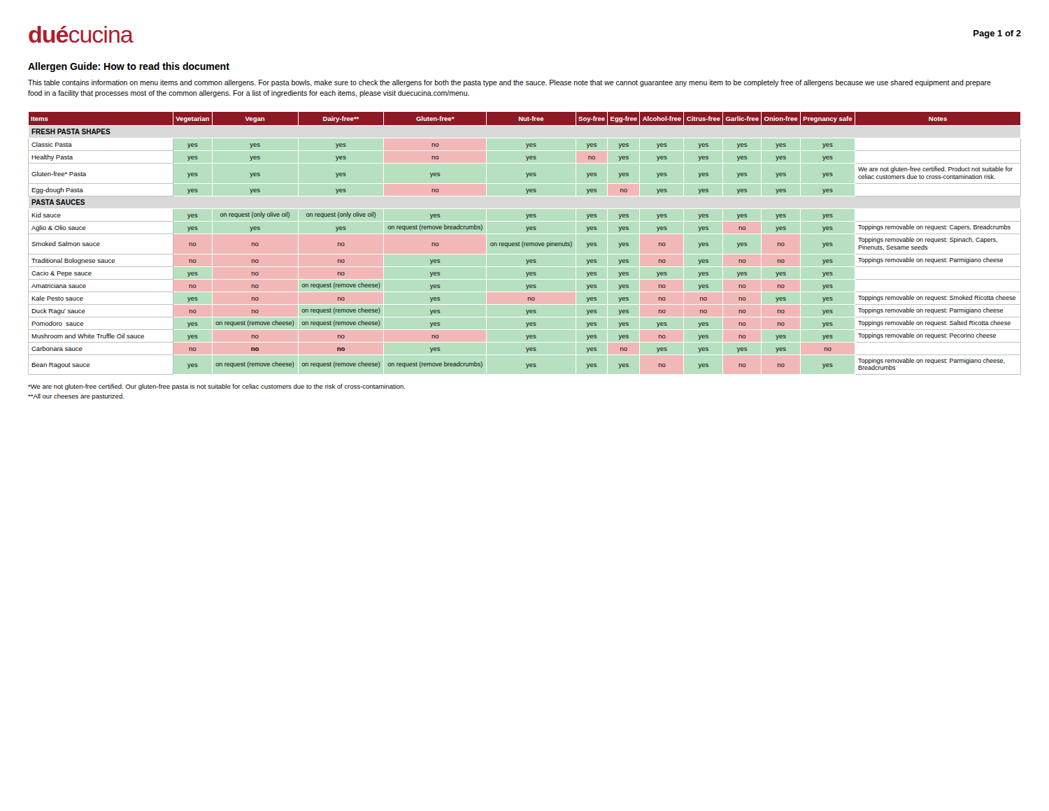dué cucina
Page 1 of 2
Allergen Guide: How to read this document
This table contains information on menu items and common allergens. For pasta bowls, make sure to check the allergens for both the pasta type and the sauce. Please note that we cannot guarantee any menu item to be completely free of allergens because we use shared equipment and prepare food in a facility that processes most of the common allergens. For a list of ingredients for each items, please visit duecucina.com/menu.
| Items | Vegetarian | Vegan | Dairy-free** | Gluten-free* | Nut-free | Soy-free | Egg-free | Alcohol-free | Citrus-free | Garlic-free | Onion-free | Pregnancy safe | Notes |
| --- | --- | --- | --- | --- | --- | --- | --- | --- | --- | --- | --- | --- | --- |
| FRESH PASTA SHAPES |
| Classic Pasta | yes | yes | yes | no | yes | yes | yes | yes | yes | yes | yes | yes | |
| Healthy Pasta | yes | yes | yes | no | yes | no | yes | yes | yes | yes | yes | yes | |
| Gluten-free* Pasta | yes | yes | yes | yes | yes | yes | yes | yes | yes | yes | yes | yes | We are not gluten-free certified. Product not suitable for celiac customers due to cross-contamination risk. |
| Egg-dough Pasta | yes | yes | yes | no | yes | yes | no | yes | yes | yes | yes | yes | |
| PASTA SAUCES |
| Kid sauce | yes | on request (only olive oil) | on request (only olive oil) | yes | yes | yes | yes | yes | yes | yes | yes | yes | |
| Aglio & Olio sauce | yes | yes | yes | on request (remove breadcrumbs) | yes | yes | yes | yes | yes | no | yes | yes | Toppings removable on request: Capers, Breadcrumbs |
| Smoked Salmon sauce | no | no | no | no | on request (remove pinenuts) | yes | yes | no | yes | yes | no | yes | Toppings removable on request: Spinach, Capers, Pinenuts, Sesame seeds |
| Traditional Bolognese sauce | no | no | no | yes | yes | yes | yes | no | yes | no | no | yes | Toppings removable on request: Parmigiano cheese |
| Cacio & Pepe sauce | yes | no | no | yes | yes | yes | yes | yes | yes | yes | yes | yes | |
| Amatriciana sauce | no | no | on request (remove cheese) | yes | yes | yes | yes | no | yes | no | no | yes | |
| Kale Pesto sauce | yes | no | no | yes | no | yes | yes | no | no | no | yes | yes | Toppings removable on request: Smoked Ricotta cheese |
| Duck Ragu' sauce | no | no | on request (remove cheese) | yes | yes | yes | yes | no | no | no | no | yes | Toppings removable on request: Parmigiano cheese |
| Pomodoro sauce | yes | on request (remove cheese) | on request (remove cheese) | yes | yes | yes | yes | yes | yes | no | no | yes | Toppings removable on request: Salted Ricotta cheese |
| Mushroom and White Truffle Oil sauce | yes | no | no | no | yes | yes | yes | no | yes | no | yes | yes | Toppings removable on request: Pecorino cheese |
| Carbonara sauce | no | no | no | yes | yes | yes | no | yes | yes | yes | yes | no | |
| Bean Ragout sauce | yes | on request (remove cheese) | on request (remove cheese) | on request (remove breadcrumbs) | yes | yes | yes | no | yes | no | no | yes | Toppings removable on request: Parmigiano cheese, Breadcrumbs |
*We are not gluten-free certified. Our gluten-free pasta is not suitable for celiac customers due to the risk of cross-contamination.
**All our cheeses are pasturized.